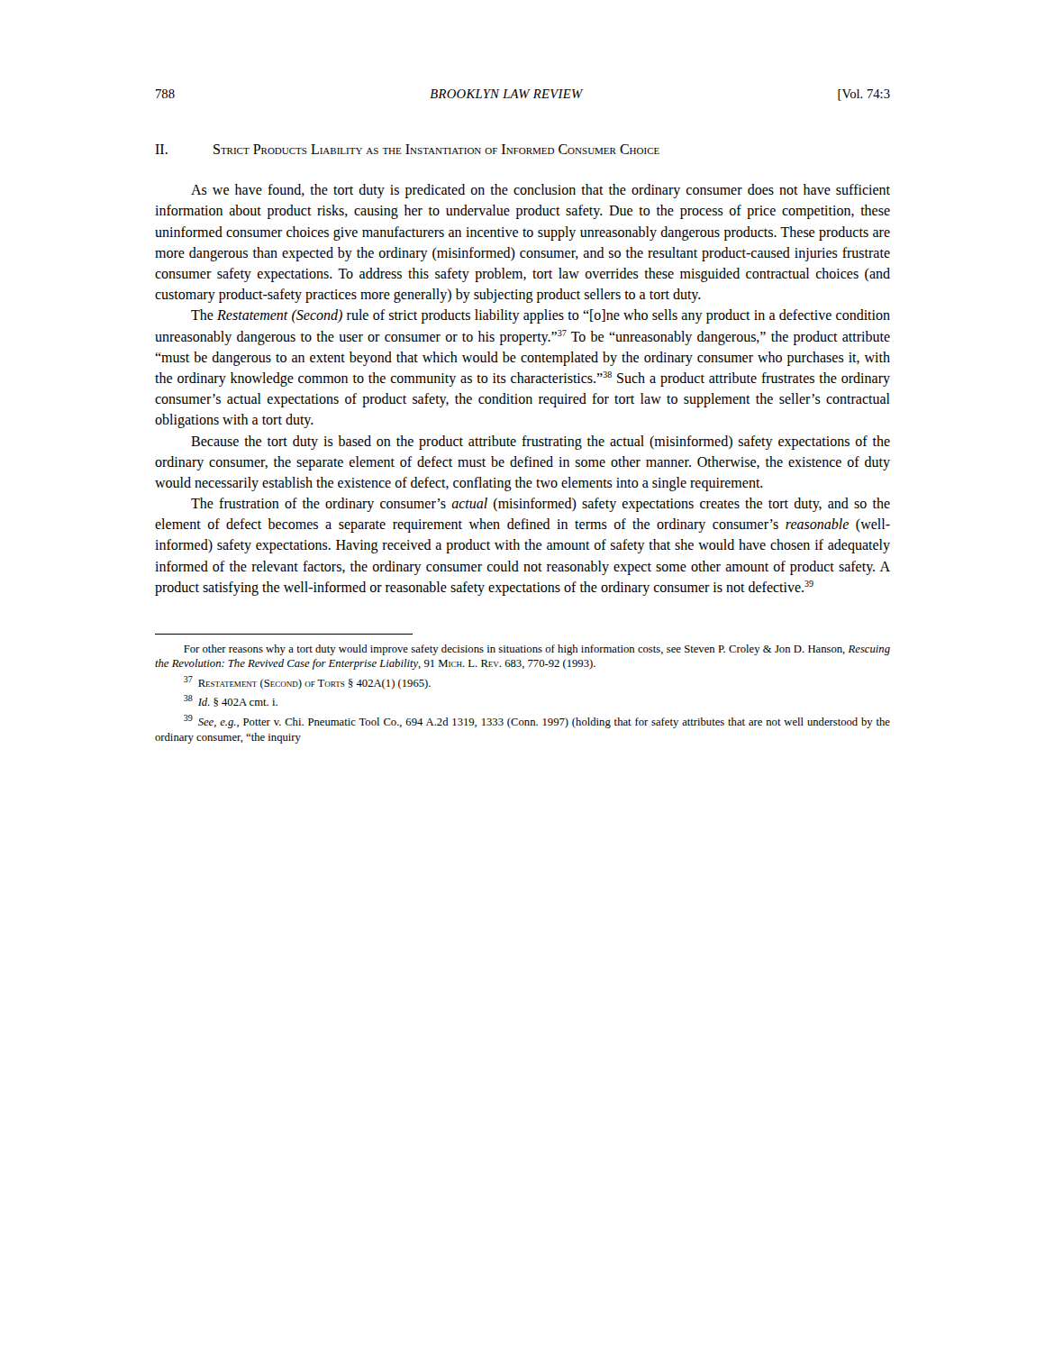788 BROOKLYN LAW REVIEW [Vol. 74:3
II. Strict Products Liability as the Instantiation of Informed Consumer Choice
As we have found, the tort duty is predicated on the conclusion that the ordinary consumer does not have sufficient information about product risks, causing her to undervalue product safety. Due to the process of price competition, these uninformed consumer choices give manufacturers an incentive to supply unreasonably dangerous products. These products are more dangerous than expected by the ordinary (misinformed) consumer, and so the resultant product-caused injuries frustrate consumer safety expectations. To address this safety problem, tort law overrides these misguided contractual choices (and customary product-safety practices more generally) by subjecting product sellers to a tort duty.
The Restatement (Second) rule of strict products liability applies to “[o]ne who sells any product in a defective condition unreasonably dangerous to the user or consumer or to his property.”37 To be “unreasonably dangerous,” the product attribute “must be dangerous to an extent beyond that which would be contemplated by the ordinary consumer who purchases it, with the ordinary knowledge common to the community as to its characteristics.”38 Such a product attribute frustrates the ordinary consumer’s actual expectations of product safety, the condition required for tort law to supplement the seller’s contractual obligations with a tort duty.
Because the tort duty is based on the product attribute frustrating the actual (misinformed) safety expectations of the ordinary consumer, the separate element of defect must be defined in some other manner. Otherwise, the existence of duty would necessarily establish the existence of defect, conflating the two elements into a single requirement.
The frustration of the ordinary consumer’s actual (misinformed) safety expectations creates the tort duty, and so the element of defect becomes a separate requirement when defined in terms of the ordinary consumer’s reasonable (well-informed) safety expectations. Having received a product with the amount of safety that she would have chosen if adequately informed of the relevant factors, the ordinary consumer could not reasonably expect some other amount of product safety. A product satisfying the well-informed or reasonable safety expectations of the ordinary consumer is not defective.39
For other reasons why a tort duty would improve safety decisions in situations of high information costs, see Steven P. Croley & Jon D. Hanson, Rescuing the Revolution: The Revived Case for Enterprise Liability, 91 Mich. L. Rev. 683, 770-92 (1993).
37 Restatement (Second) of Torts § 402A(1) (1965).
38 Id. § 402A cmt. i.
39 See, e.g., Potter v. Chi. Pneumatic Tool Co., 694 A.2d 1319, 1333 (Conn. 1997) (holding that for safety attributes that are not well understood by the ordinary consumer, “the inquiry